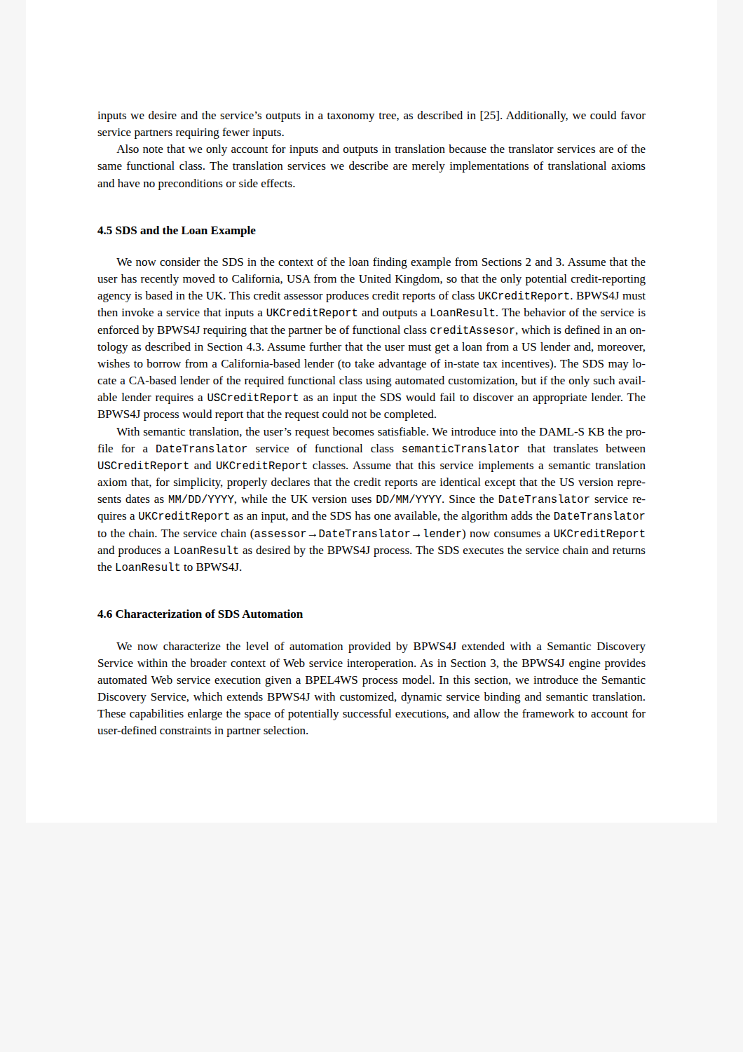inputs we desire and the service’s outputs in a taxonomy tree, as described in [25]. Additionally, we could favor service partners requiring fewer inputs.
Also note that we only account for inputs and outputs in translation because the translator services are of the same functional class. The translation services we describe are merely implementations of translational axioms and have no preconditions or side effects.
4.5 SDS and the Loan Example
We now consider the SDS in the context of the loan finding example from Sections 2 and 3. Assume that the user has recently moved to California, USA from the United Kingdom, so that the only potential credit-reporting agency is based in the UK. This credit assessor produces credit reports of class UKCreditReport. BPWS4J must then invoke a service that inputs a UKCreditReport and outputs a LoanResult. The behavior of the service is enforced by BPWS4J requiring that the partner be of functional class creditAssesor, which is defined in an ontology as described in Section 4.3. Assume further that the user must get a loan from a US lender and, moreover, wishes to borrow from a California-based lender (to take advantage of in-state tax incentives). The SDS may locate a CA-based lender of the required functional class using automated customization, but if the only such available lender requires a USCreditReport as an input the SDS would fail to discover an appropriate lender. The BPWS4J process would report that the request could not be completed.
With semantic translation, the user’s request becomes satisfiable. We introduce into the DAML-S KB the profile for a DateTranslator service of functional class semanticTranslator that translates between USCreditReport and UKCreditReport classes. Assume that this service implements a semantic translation axiom that, for simplicity, properly declares that the credit reports are identical except that the US version represents dates as MM/DD/YYYY, while the UK version uses DD/MM/YYYY. Since the DateTranslator service requires a UKCreditReport as an input, and the SDS has one available, the algorithm adds the DateTranslator to the chain. The service chain (assessor→DateTranslator→lender) now consumes a UKCreditReport and produces a LoanResult as desired by the BPWS4J process. The SDS executes the service chain and returns the LoanResult to BPWS4J.
4.6 Characterization of SDS Automation
We now characterize the level of automation provided by BPWS4J extended with a Semantic Discovery Service within the broader context of Web service interoperation. As in Section 3, the BPWS4J engine provides automated Web service execution given a BPEL4WS process model. In this section, we introduce the Semantic Discovery Service, which extends BPWS4J with customized, dynamic service binding and semantic translation. These capabilities enlarge the space of potentially successful executions, and allow the framework to account for user-defined constraints in partner selection.